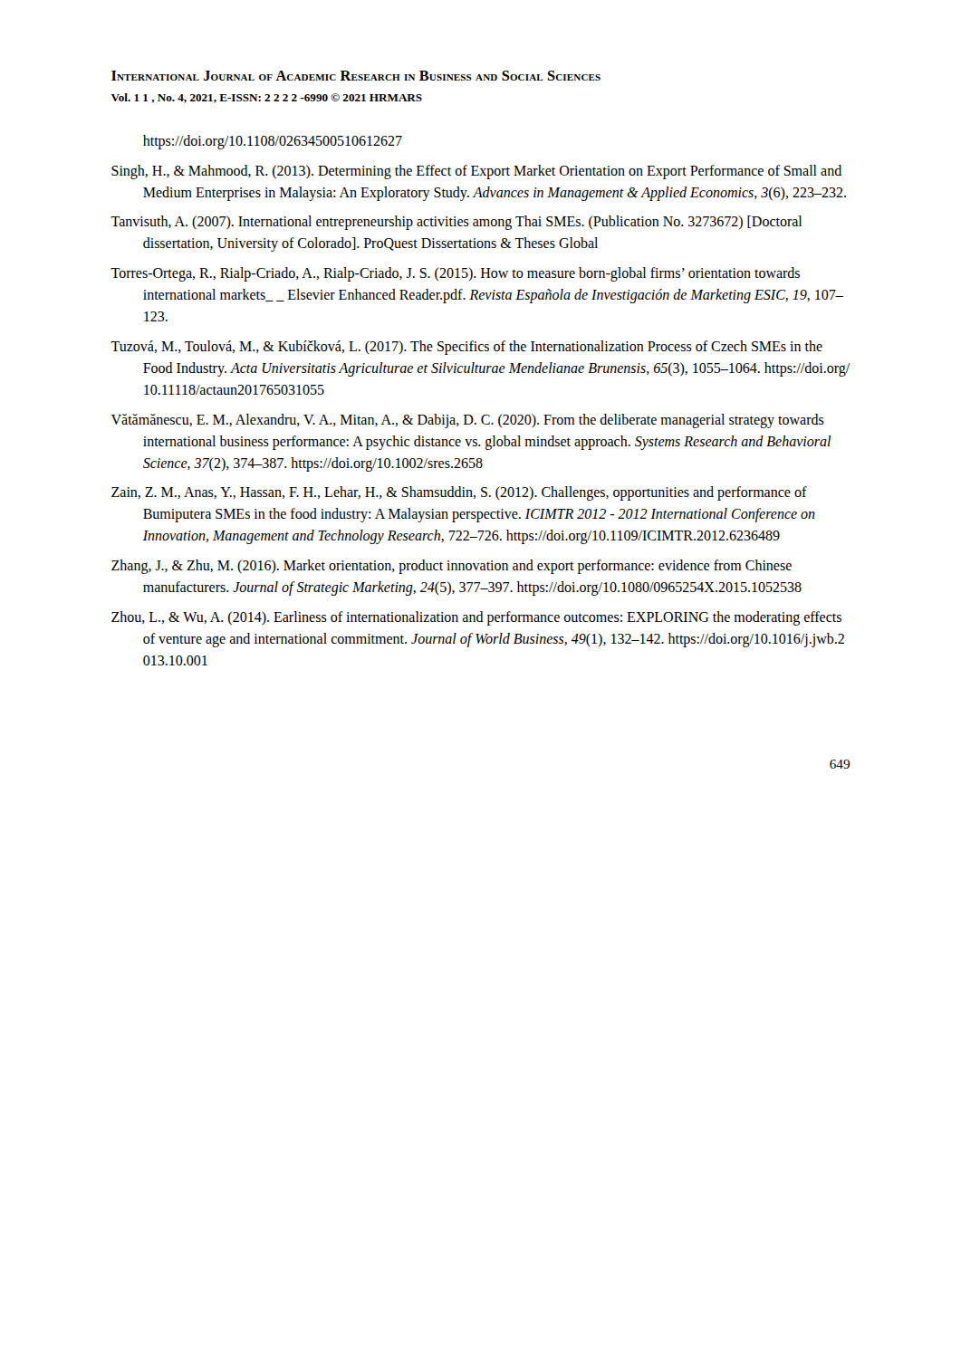International Journal of Academic Research in Business and Social Sciences
Vol. 1 1 , No. 4, 2021, E-ISSN: 2 2 2 2 -6990 © 2021 HRMARS
https://doi.org/10.1108/02634500510612627
Singh, H., & Mahmood, R. (2013). Determining the Effect of Export Market Orientation on Export Performance of Small and Medium Enterprises in Malaysia: An Exploratory Study. Advances in Management & Applied Economics, 3(6), 223–232.
Tanvisuth, A. (2007). International entrepreneurship activities among Thai SMEs. (Publication No. 3273672) [Doctoral dissertation, University of Colorado]. ProQuest Dissertations & Theses Global
Torres-Ortega, R., Rialp-Criado, A., Rialp-Criado, J. S. (2015). How to measure born-global firms’ orientation towards international markets_ _ Elsevier Enhanced Reader.pdf. Revista Española de Investigación de Marketing ESIC, 19, 107–123.
Tuzová, M., Toulová, M., & Kubíčková, L. (2017). The Specifics of the Internationalization Process of Czech SMEs in the Food Industry. Acta Universitatis Agriculturae et Silviculturae Mendelianae Brunensis, 65(3), 1055–1064. https://doi.org/10.11118/actaun201765031055
Vătămănescu, E. M., Alexandru, V. A., Mitan, A., & Dabija, D. C. (2020). From the deliberate managerial strategy towards international business performance: A psychic distance vs. global mindset approach. Systems Research and Behavioral Science, 37(2), 374–387. https://doi.org/10.1002/sres.2658
Zain, Z. M., Anas, Y., Hassan, F. H., Lehar, H., & Shamsuddin, S. (2012). Challenges, opportunities and performance of Bumiputera SMEs in the food industry: A Malaysian perspective. ICIMTR 2012 - 2012 International Conference on Innovation, Management and Technology Research, 722–726. https://doi.org/10.1109/ICIMTR.2012.6236489
Zhang, J., & Zhu, M. (2016). Market orientation, product innovation and export performance: evidence from Chinese manufacturers. Journal of Strategic Marketing, 24(5), 377–397. https://doi.org/10.1080/0965254X.2015.1052538
Zhou, L., & Wu, A. (2014). Earliness of internationalization and performance outcomes: EXPLORING the moderating effects of venture age and international commitment. Journal of World Business, 49(1), 132–142. https://doi.org/10.1016/j.jwb.2013.10.001
649